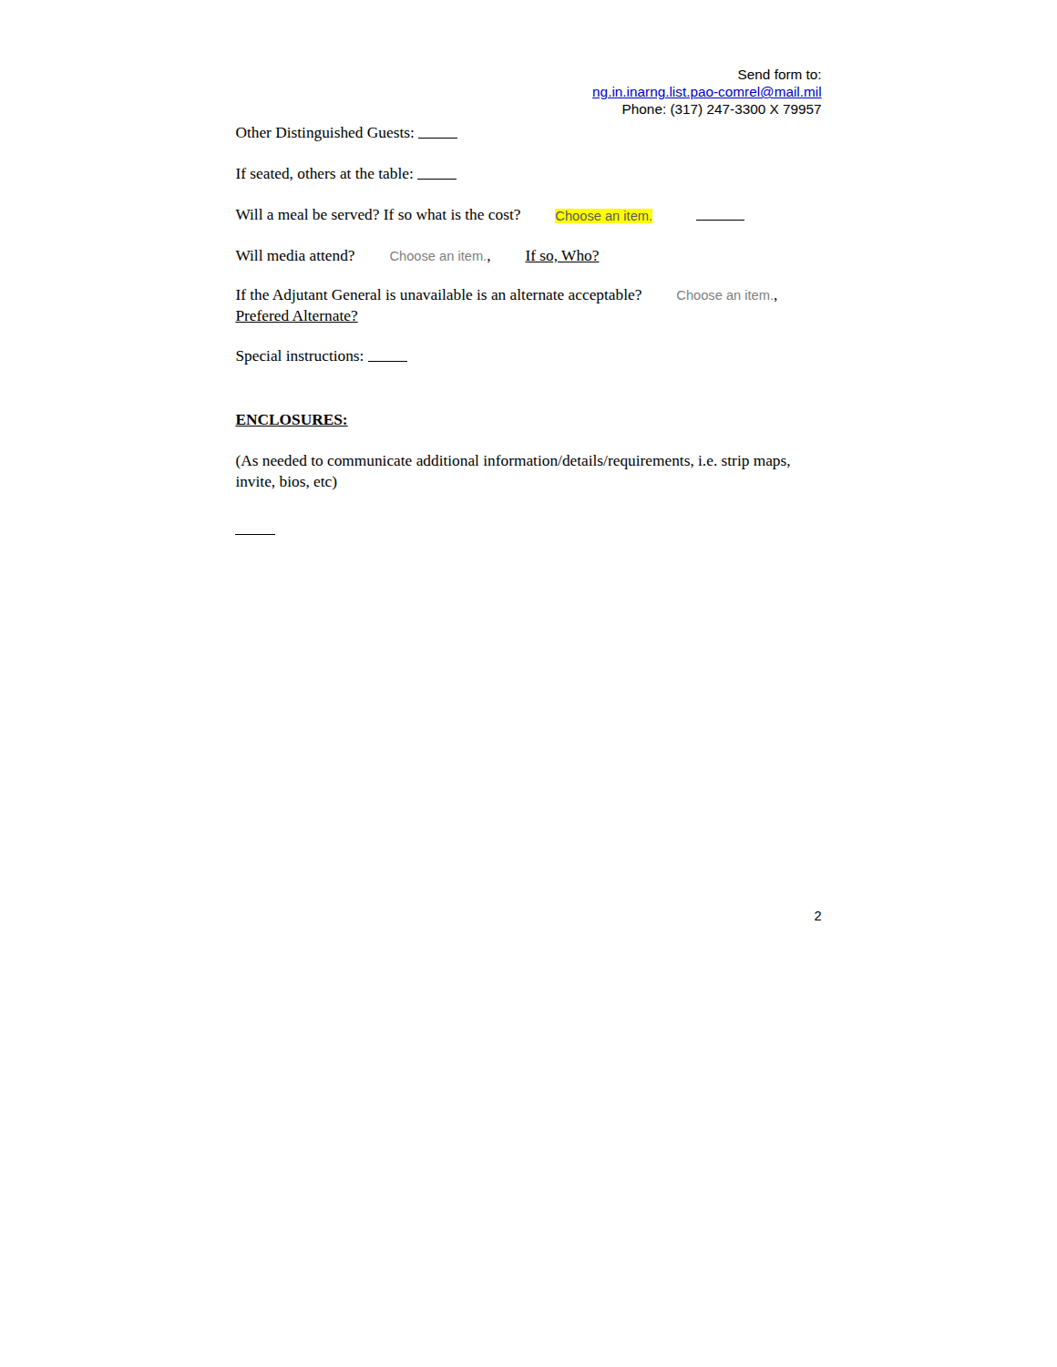Send form to:
ng.in.inarng.list.pao-comrel@mail.mil
Phone: (317) 247-3300 X 79957
Other Distinguished Guests:
If seated, others at the table:
Will a meal be served? If so what is the cost? Choose an item.
Will media attend? Choose an item., If so, Who?
If the Adjutant General is unavailable is an alternate acceptable? Choose an item., Prefered Alternate?
Special instructions:
ENCLOSURES:
(As needed to communicate additional information/details/requirements, i.e. strip maps, invite, bios, etc)
2